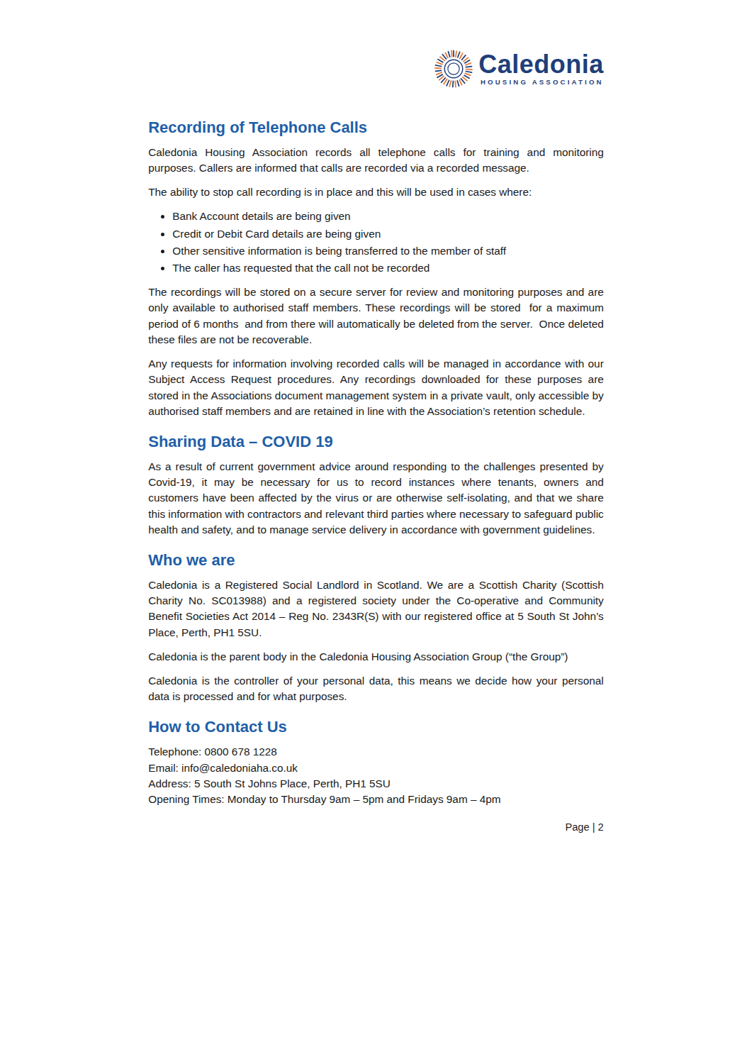Caledonia
HOUSING ASSOCIATION
Recording of Telephone Calls
Caledonia Housing Association records all telephone calls for training and monitoring purposes. Callers are informed that calls are recorded via a recorded message.
The ability to stop call recording is in place and this will be used in cases where:
Bank Account details are being given
Credit or Debit Card details are being given
Other sensitive information is being transferred to the member of staff
The caller has requested that the call not be recorded
The recordings will be stored on a secure server for review and monitoring purposes and are only available to authorised staff members. These recordings will be stored for a maximum period of 6 months and from there will automatically be deleted from the server. Once deleted these files are not be recoverable.
Any requests for information involving recorded calls will be managed in accordance with our Subject Access Request procedures. Any recordings downloaded for these purposes are stored in the Associations document management system in a private vault, only accessible by authorised staff members and are retained in line with the Association’s retention schedule.
Sharing Data – COVID 19
As a result of current government advice around responding to the challenges presented by Covid-19, it may be necessary for us to record instances where tenants, owners and customers have been affected by the virus or are otherwise self-isolating, and that we share this information with contractors and relevant third parties where necessary to safeguard public health and safety, and to manage service delivery in accordance with government guidelines.
Who we are
Caledonia is a Registered Social Landlord in Scotland. We are a Scottish Charity (Scottish Charity No. SC013988) and a registered society under the Co-operative and Community Benefit Societies Act 2014 – Reg No. 2343R(S) with our registered office at 5 South St John’s Place, Perth, PH1 5SU.
Caledonia is the parent body in the Caledonia Housing Association Group (“the Group”)
Caledonia is the controller of your personal data, this means we decide how your personal data is processed and for what purposes.
How to Contact Us
Telephone: 0800 678 1228
Email: info@caledoniaha.co.uk
Address: 5 South St Johns Place, Perth, PH1 5SU
Opening Times: Monday to Thursday 9am – 5pm and Fridays 9am – 4pm
Page | 2